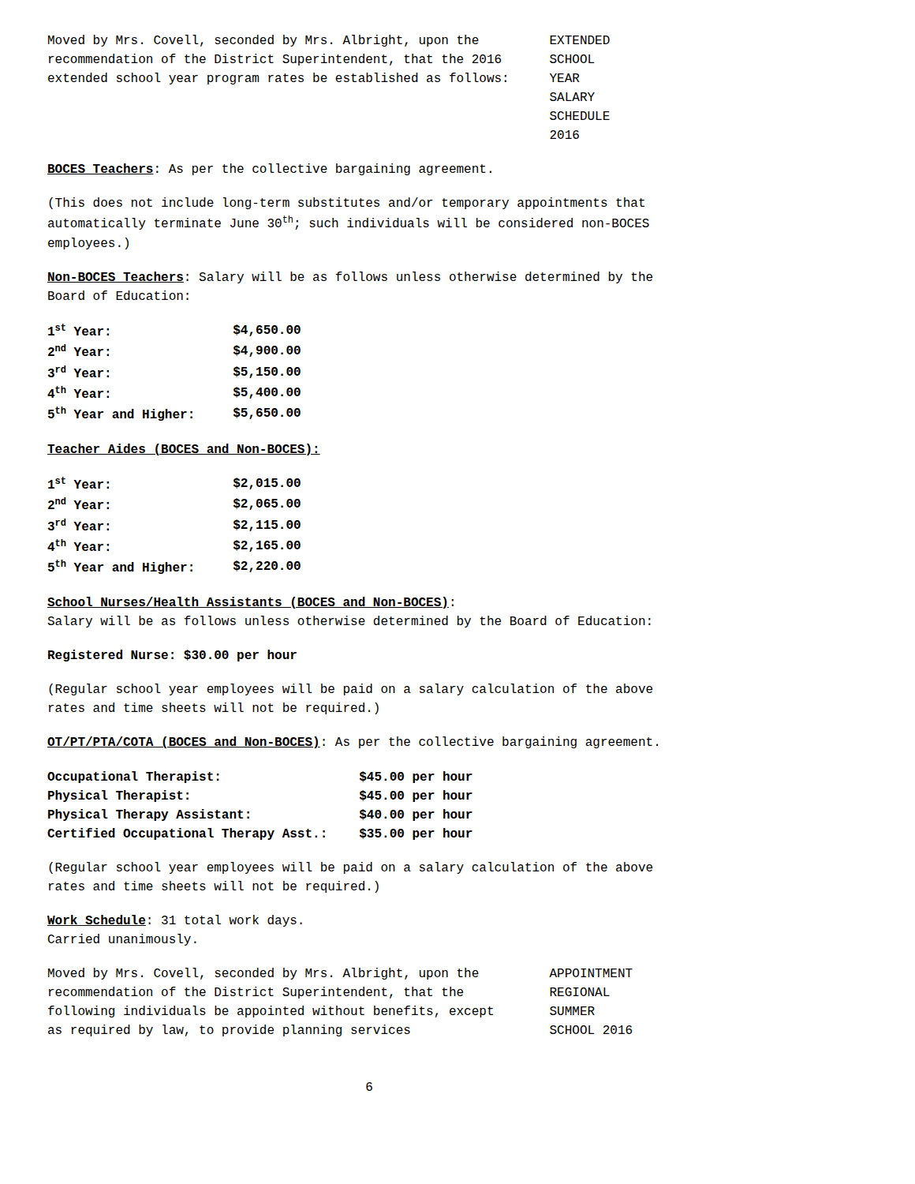Moved by Mrs. Covell, seconded by Mrs. Albright, upon the recommendation of the District Superintendent, that the 2016 extended school year program rates be established as follows:
EXTENDED SCHOOL YEAR SALARY SCHEDULE 2016
BOCES Teachers: As per the collective bargaining agreement.
(This does not include long-term substitutes and/or temporary appointments that automatically terminate June 30th; such individuals will be considered non-BOCES employees.)
Non-BOCES Teachers: Salary will be as follows unless otherwise determined by the Board of Education:
| 1 st Year: | $4,650.00 |
| 2 nd Year: | $4,900.00 |
| 3 rd Year: | $5,150.00 |
| 4 th Year: | $5,400.00 |
| 5 th Year and Higher: | $5,650.00 |
Teacher Aides (BOCES and Non-BOCES):
| 1 st Year: | $2,015.00 |
| 2 nd Year: | $2,065.00 |
| 3 rd Year: | $2,115.00 |
| 4 th Year: | $2,165.00 |
| 5 th Year and Higher: | $2,220.00 |
School Nurses/Health Assistants (BOCES and Non-BOCES):
Salary will be as follows unless otherwise determined by the Board of Education:
Registered Nurse: $30.00 per hour
(Regular school year employees will be paid on a salary calculation of the above rates and time sheets will not be required.)
OT/PT/PTA/COTA (BOCES and Non-BOCES): As per the collective bargaining agreement.
| Occupational Therapist: | $45.00 per hour |
| Physical Therapist: | $45.00 per hour |
| Physical Therapy Assistant: | $40.00 per hour |
| Certified Occupational Therapy Asst.: | $35.00 per hour |
(Regular school year employees will be paid on a salary calculation of the above rates and time sheets will not be required.)
Work Schedule: 31 total work days.
Carried unanimously.
Moved by Mrs. Covell, seconded by Mrs. Albright, upon the recommendation of the District Superintendent, that the following individuals be appointed without benefits, except as required by law, to provide planning services
APPOINTMENT REGIONAL SUMMER SCHOOL 2016
6